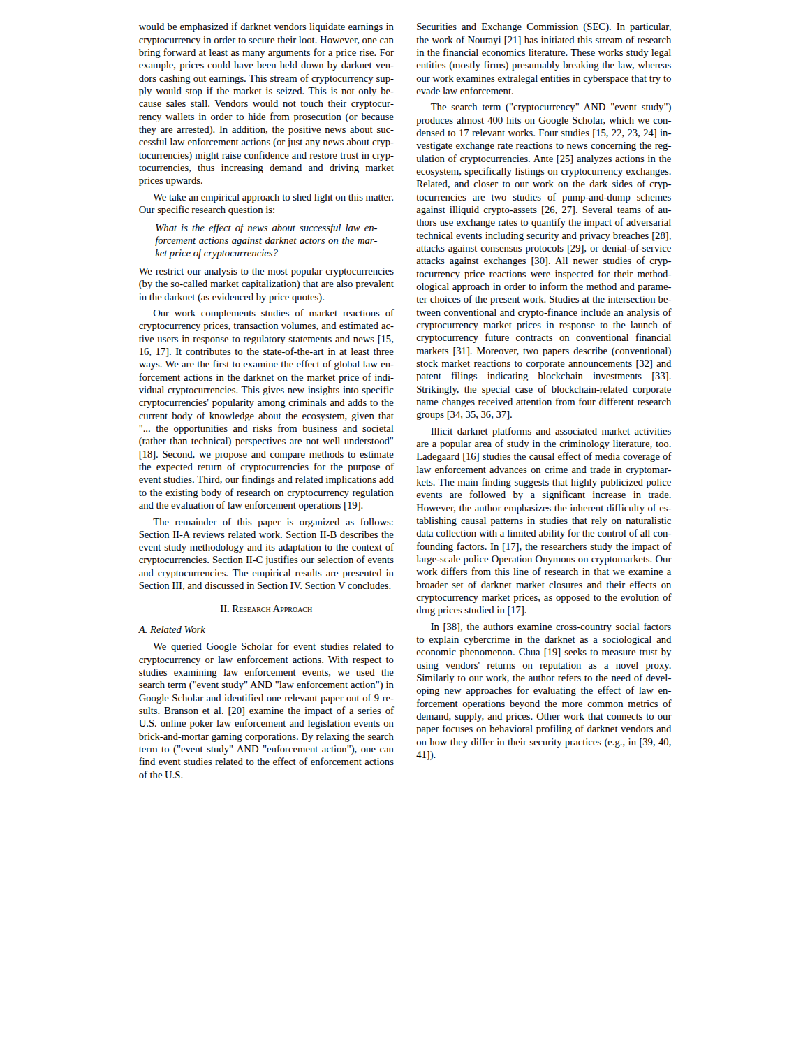would be emphasized if darknet vendors liquidate earnings in cryptocurrency in order to secure their loot. However, one can bring forward at least as many arguments for a price rise. For example, prices could have been held down by darknet vendors cashing out earnings. This stream of cryptocurrency supply would stop if the market is seized. This is not only because sales stall. Vendors would not touch their cryptocurrency wallets in order to hide from prosecution (or because they are arrested). In addition, the positive news about successful law enforcement actions (or just any news about cryptocurrencies) might raise confidence and restore trust in cryptocurrencies, thus increasing demand and driving market prices upwards.
We take an empirical approach to shed light on this matter. Our specific research question is:
What is the effect of news about successful law enforcement actions against darknet actors on the market price of cryptocurrencies?
We restrict our analysis to the most popular cryptocurrencies (by the so-called market capitalization) that are also prevalent in the darknet (as evidenced by price quotes).
Our work complements studies of market reactions of cryptocurrency prices, transaction volumes, and estimated active users in response to regulatory statements and news [15, 16, 17]. It contributes to the state-of-the-art in at least three ways. We are the first to examine the effect of global law enforcement actions in the darknet on the market price of individual cryptocurrencies. This gives new insights into specific cryptocurrencies' popularity among criminals and adds to the current body of knowledge about the ecosystem, given that "... the opportunities and risks from business and societal (rather than technical) perspectives are not well understood" [18]. Second, we propose and compare methods to estimate the expected return of cryptocurrencies for the purpose of event studies. Third, our findings and related implications add to the existing body of research on cryptocurrency regulation and the evaluation of law enforcement operations [19].
The remainder of this paper is organized as follows: Section II-A reviews related work. Section II-B describes the event study methodology and its adaptation to the context of cryptocurrencies. Section II-C justifies our selection of events and cryptocurrencies. The empirical results are presented in Section III, and discussed in Section IV. Section V concludes.
II. Research Approach
A. Related Work
We queried Google Scholar for event studies related to cryptocurrency or law enforcement actions. With respect to studies examining law enforcement events, we used the search term ("event study" AND "law enforcement action") in Google Scholar and identified one relevant paper out of 9 results. Branson et al. [20] examine the impact of a series of U.S. online poker law enforcement and legislation events on brick-and-mortar gaming corporations. By relaxing the search term to ("event study" AND "enforcement action"), one can find event studies related to the effect of enforcement actions of the U.S.
Securities and Exchange Commission (SEC). In particular, the work of Nourayi [21] has initiated this stream of research in the financial economics literature. These works study legal entities (mostly firms) presumably breaking the law, whereas our work examines extralegal entities in cyberspace that try to evade law enforcement.
The search term ("cryptocurrency" AND "event study") produces almost 400 hits on Google Scholar, which we condensed to 17 relevant works. Four studies [15, 22, 23, 24] investigate exchange rate reactions to news concerning the regulation of cryptocurrencies. Ante [25] analyzes actions in the ecosystem, specifically listings on cryptocurrency exchanges. Related, and closer to our work on the dark sides of cryptocurrencies are two studies of pump-and-dump schemes against illiquid crypto-assets [26, 27]. Several teams of authors use exchange rates to quantify the impact of adversarial technical events including security and privacy breaches [28], attacks against consensus protocols [29], or denial-of-service attacks against exchanges [30]. All newer studies of cryptocurrency price reactions were inspected for their methodological approach in order to inform the method and parameter choices of the present work. Studies at the intersection between conventional and crypto-finance include an analysis of cryptocurrency market prices in response to the launch of cryptocurrency future contracts on conventional financial markets [31]. Moreover, two papers describe (conventional) stock market reactions to corporate announcements [32] and patent filings indicating blockchain investments [33]. Strikingly, the special case of blockchain-related corporate name changes received attention from four different research groups [34, 35, 36, 37].
Illicit darknet platforms and associated market activities are a popular area of study in the criminology literature, too. Ladegaard [16] studies the causal effect of media coverage of law enforcement advances on crime and trade in cryptomarkets. The main finding suggests that highly publicized police events are followed by a significant increase in trade. However, the author emphasizes the inherent difficulty of establishing causal patterns in studies that rely on naturalistic data collection with a limited ability for the control of all confounding factors. In [17], the researchers study the impact of large-scale police Operation Onymous on cryptomarkets. Our work differs from this line of research in that we examine a broader set of darknet market closures and their effects on cryptocurrency market prices, as opposed to the evolution of drug prices studied in [17].
In [38], the authors examine cross-country social factors to explain cybercrime in the darknet as a sociological and economic phenomenon. Chua [19] seeks to measure trust by using vendors' returns on reputation as a novel proxy. Similarly to our work, the author refers to the need of developing new approaches for evaluating the effect of law enforcement operations beyond the more common metrics of demand, supply, and prices. Other work that connects to our paper focuses on behavioral profiling of darknet vendors and on how they differ in their security practices (e.g., in [39, 40, 41]).